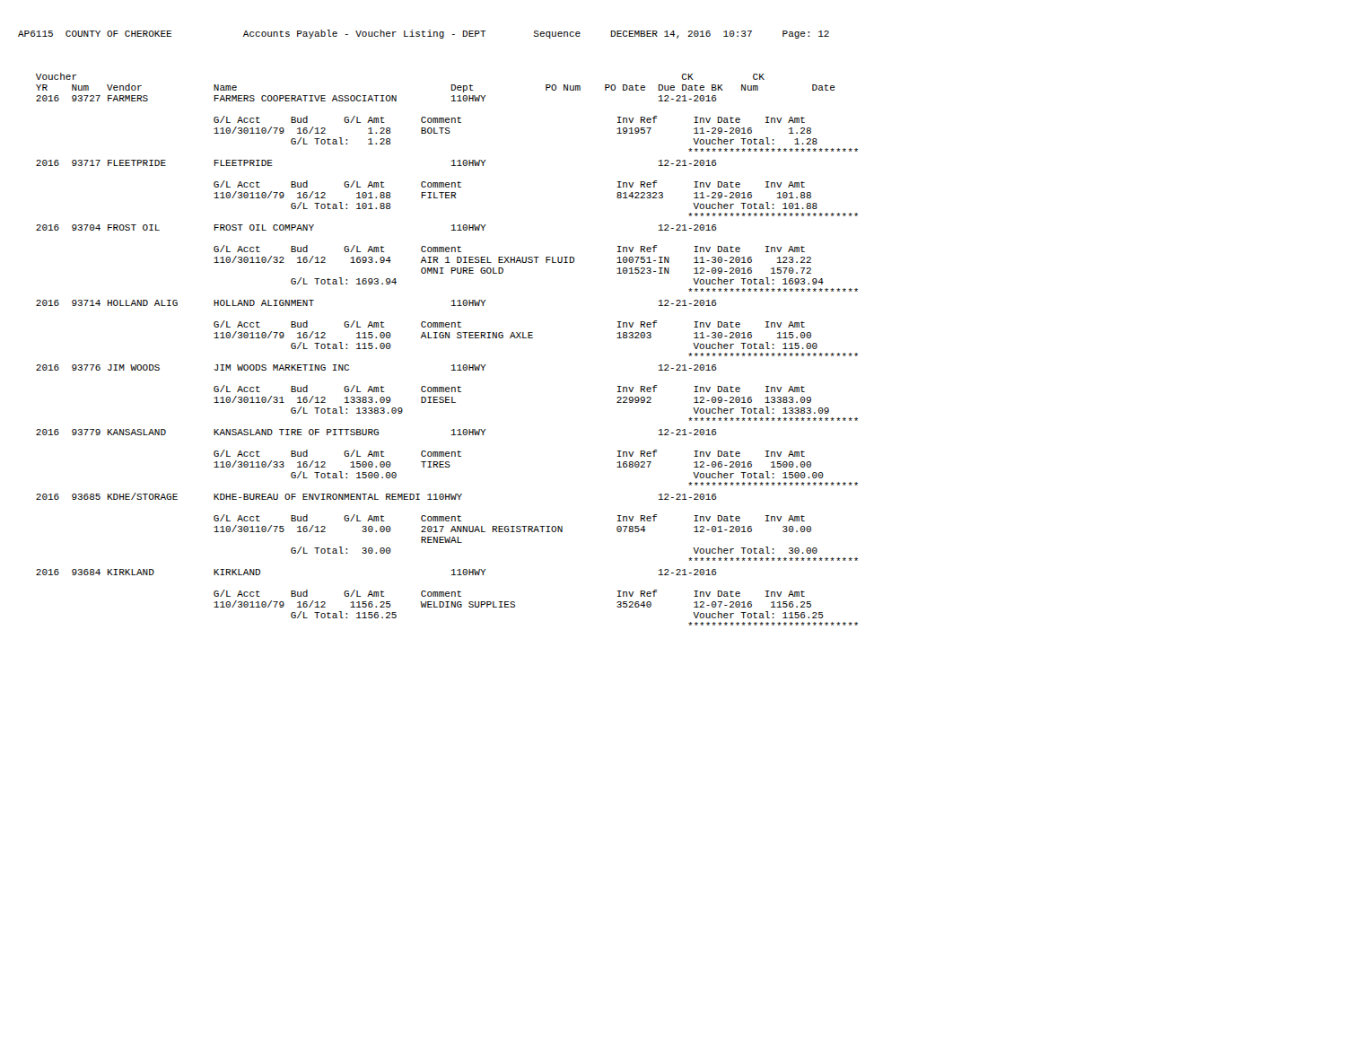AP6115  COUNTY OF CHEROKEE            Accounts Payable - Voucher Listing - DEPT        Sequence     DECEMBER 14, 2016  10:37     Page: 12



   Voucher                                                                                                      CK          CK
   YR    Num   Vendor            Name                                    Dept            PO Num    PO Date  Due Date BK   Num         Date
   2016  93727 FARMERS           FARMERS COOPERATIVE ASSOCIATION         110HWY                             12-21-2016

                                 G/L Acct     Bud      G/L Amt      Comment                          Inv Ref      Inv Date    Inv Amt
                                 110/30110/79  16/12       1.28     BOLTS                            191957       11-29-2016      1.28
                                              G/L Total:   1.28                                                   Voucher Total:   1.28
                                                                                                                 *****************************
   2016  93717 FLEETPRIDE        FLEETPRIDE                              110HWY                             12-21-2016

                                 G/L Acct     Bud      G/L Amt      Comment                          Inv Ref      Inv Date    Inv Amt
                                 110/30110/79  16/12     101.88     FILTER                           81422323     11-29-2016    101.88
                                              G/L Total: 101.88                                                   Voucher Total: 101.88
                                                                                                                 *****************************
   2016  93704 FROST OIL         FROST OIL COMPANY                       110HWY                             12-21-2016

                                 G/L Acct     Bud      G/L Amt      Comment                          Inv Ref      Inv Date    Inv Amt
                                 110/30110/32  16/12    1693.94     AIR 1 DIESEL EXHAUST FLUID       100751-IN    11-30-2016    123.22
                                                                    OMNI PURE GOLD                   101523-IN    12-09-2016   1570.72
                                              G/L Total: 1693.94                                                  Voucher Total: 1693.94
                                                                                                                 *****************************
   2016  93714 HOLLAND ALIG      HOLLAND ALIGNMENT                       110HWY                             12-21-2016

                                 G/L Acct     Bud      G/L Amt      Comment                          Inv Ref      Inv Date    Inv Amt
                                 110/30110/79  16/12     115.00     ALIGN STEERING AXLE              183203       11-30-2016    115.00
                                              G/L Total: 115.00                                                   Voucher Total: 115.00
                                                                                                                 *****************************
   2016  93776 JIM WOODS         JIM WOODS MARKETING INC                 110HWY                             12-21-2016

                                 G/L Acct     Bud      G/L Amt      Comment                          Inv Ref      Inv Date    Inv Amt
                                 110/30110/31  16/12   13383.09     DIESEL                           229992       12-09-2016  13383.09
                                              G/L Total: 13383.09                                                 Voucher Total: 13383.09
                                                                                                                 *****************************
   2016  93779 KANSASLAND        KANSASLAND TIRE OF PITTSBURG            110HWY                             12-21-2016

                                 G/L Acct     Bud      G/L Amt      Comment                          Inv Ref      Inv Date    Inv Amt
                                 110/30110/33  16/12    1500.00     TIRES                            168027       12-06-2016   1500.00
                                              G/L Total: 1500.00                                                  Voucher Total: 1500.00
                                                                                                                 *****************************
   2016  93685 KDHE/STORAGE      KDHE-BUREAU OF ENVIRONMENTAL REMEDI 110HWY                                 12-21-2016

                                 G/L Acct     Bud      G/L Amt      Comment                          Inv Ref      Inv Date    Inv Amt
                                 110/30110/75  16/12      30.00     2017 ANNUAL REGISTRATION         07854        12-01-2016     30.00
                                                                    RENEWAL
                                              G/L Total:  30.00                                                   Voucher Total:  30.00
                                                                                                                 *****************************
   2016  93684 KIRKLAND          KIRKLAND                                110HWY                             12-21-2016

                                 G/L Acct     Bud      G/L Amt      Comment                          Inv Ref      Inv Date    Inv Amt
                                 110/30110/79  16/12    1156.25     WELDING SUPPLIES                 352640       12-07-2016   1156.25
                                              G/L Total: 1156.25                                                  Voucher Total: 1156.25
                                                                                                                 *****************************